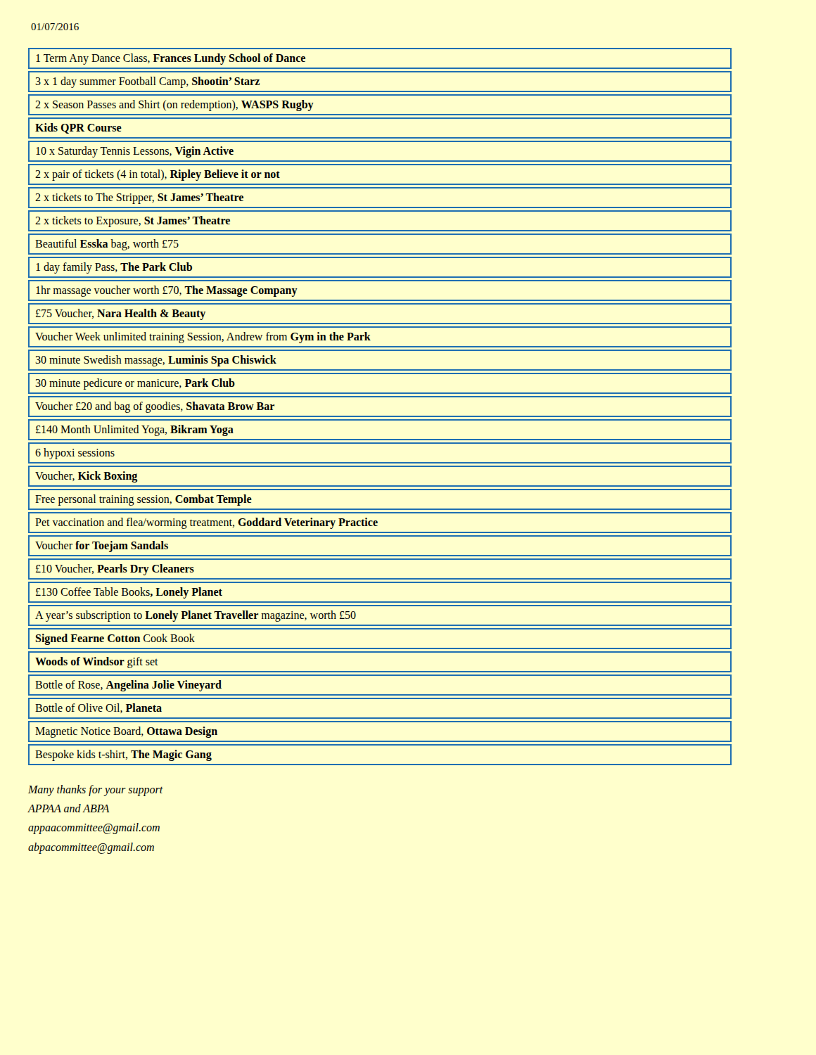01/07/2016
| 1 Term Any Dance Class, Frances Lundy School of Dance |
| 3 x 1 day summer Football Camp, Shootin’ Starz |
| 2 x Season Passes and Shirt (on redemption), WASPS Rugby |
| Kids QPR Course |
| 10 x Saturday Tennis Lessons, Vigin Active |
| 2 x pair of tickets (4 in total), Ripley Believe it or not |
| 2 x tickets to The Stripper, St James’ Theatre |
| 2 x tickets to Exposure, St James’ Theatre |
| Beautiful Esska bag, worth £75 |
| 1 day family Pass, The Park Club |
| 1hr massage voucher worth £70, The Massage Company |
| £75 Voucher, Nara Health & Beauty |
| Voucher Week unlimited training Session, Andrew from Gym in the Park |
| 30 minute Swedish massage, Luminis Spa Chiswick |
| 30 minute pedicure or manicure, Park Club |
| Voucher £20 and bag of goodies, Shavata Brow Bar |
| £140 Month Unlimited Yoga, Bikram Yoga |
| 6 hypoxi sessions |
| Voucher, Kick Boxing |
| Free personal training session, Combat Temple |
| Pet vaccination and flea/worming treatment, Goddard Veterinary Practice |
| Voucher for Toejam Sandals |
| £10 Voucher, Pearls Dry Cleaners |
| £130 Coffee Table Books , Lonely Planet |
| A year’s subscription to Lonely Planet Traveller magazine, worth £50 |
| Signed Fearne Cotton Cook Book |
| Woods of Windsor gift set |
| Bottle of Rose, Angelina Jolie Vineyard |
| Bottle of Olive Oil, Planeta |
| Magnetic Notice Board, Ottawa Design |
| Bespoke kids t-shirt, The Magic Gang |
Many thanks for your support
APPAA and ABPA
appaacommittee@gmail.com
abpacommittee@gmail.com